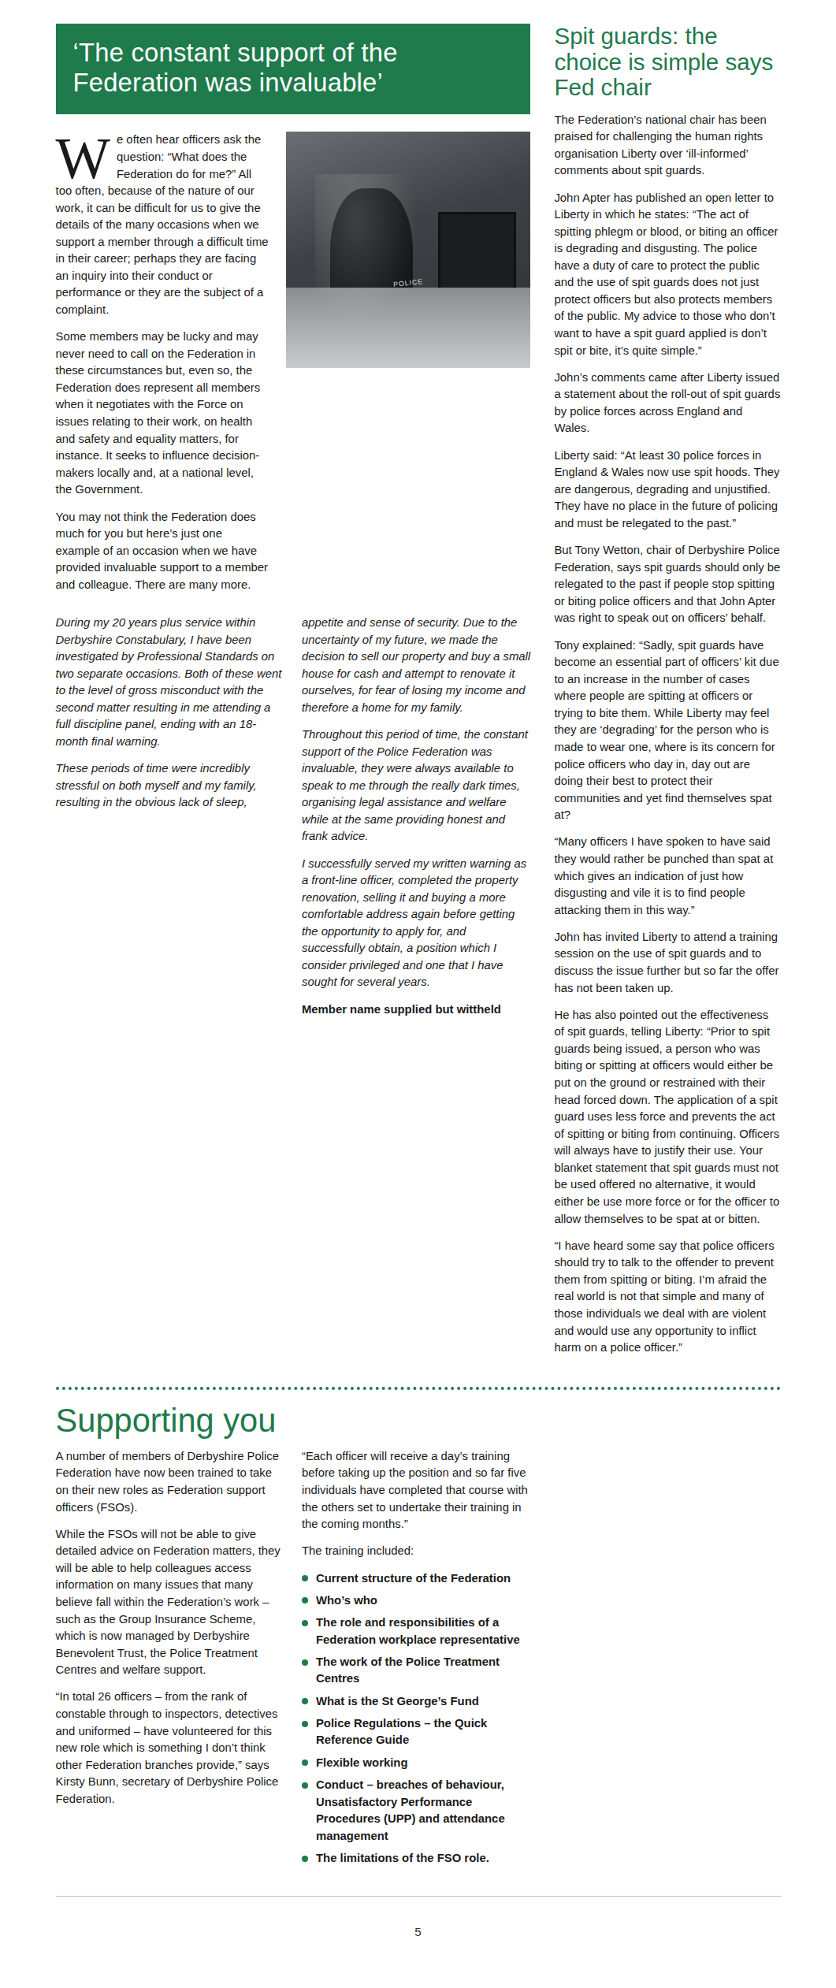‘The constant support of the Federation was invaluable’
We often hear officers ask the question: “What does the Federation do for me?” All too often, because of the nature of our work, it can be difficult for us to give the details of the many occasions when we support a member through a difficult time in their career; perhaps they are facing an inquiry into their conduct or performance or they are the subject of a complaint.
Some members may be lucky and may never need to call on the Federation in these circumstances but, even so, the Federation does represent all members when it negotiates with the Force on issues relating to their work, on health and safety and equality matters, for instance. It seeks to influence decision-makers locally and, at a national level, the Government.
You may not think the Federation does much for you but here’s just one example of an occasion when we have provided invaluable support to a member and colleague. There are many more.
POLICE
During my 20 years plus service within Derbyshire Constabulary, I have been investigated by Professional Standards on two separate occasions. Both of these went to the level of gross misconduct with the second matter resulting in me attending a full discipline panel, ending with an 18-month final warning.
These periods of time were incredibly stressful on both myself and my family, resulting in the obvious lack of sleep,
appetite and sense of security. Due to the uncertainty of my future, we made the decision to sell our property and buy a small house for cash and attempt to renovate it ourselves, for fear of losing my income and therefore a home for my family.
Throughout this period of time, the constant support of the Police Federation was invaluable, they were always available to speak to me through the really dark times, organising legal assistance and welfare while at the same providing honest and frank advice.
I successfully served my written warning as a front-line officer, completed the property renovation, selling it and buying a more comfortable address again before getting the opportunity to apply for, and successfully obtain, a position which I consider privileged and one that I have sought for several years.
Member name supplied but wittheld
Spit guards: the choice is simple says Fed chair
The Federation’s national chair has been praised for challenging the human rights organisation Liberty over ‘ill-informed’ comments about spit guards.
John Apter has published an open letter to Liberty in which he states: “The act of spitting phlegm or blood, or biting an officer is degrading and disgusting. The police have a duty of care to protect the public and the use of spit guards does not just protect officers but also protects members of the public. My advice to those who don’t want to have a spit guard applied is don’t spit or bite, it’s quite simple.”
John’s comments came after Liberty issued a statement about the roll-out of spit guards by police forces across England and Wales.
Liberty said: “At least 30 police forces in England & Wales now use spit hoods. They are dangerous, degrading and unjustified. They have no place in the future of policing and must be relegated to the past.”
But Tony Wetton, chair of Derbyshire Police Federation, says spit guards should only be relegated to the past if people stop spitting or biting police officers and that John Apter was right to speak out on officers’ behalf.
Tony explained: “Sadly, spit guards have become an essential part of officers’ kit due to an increase in the number of cases where people are spitting at officers or trying to bite them. While Liberty may feel they are ‘degrading’ for the person who is made to wear one, where is its concern for police officers who day in, day out are doing their best to protect their communities and yet find themselves spat at?
“Many officers I have spoken to have said they would rather be punched than spat at which gives an indication of just how disgusting and vile it is to find people attacking them in this way.”
John has invited Liberty to attend a training session on the use of spit guards and to discuss the issue further but so far the offer has not been taken up.
He has also pointed out the effectiveness of spit guards, telling Liberty: “Prior to spit guards being issued, a person who was biting or spitting at officers would either be put on the ground or restrained with their head forced down. The application of a spit guard uses less force and prevents the act of spitting or biting from continuing. Officers will always have to justify their use. Your blanket statement that spit guards must not be used offered no alternative, it would either be use more force or for the officer to allow themselves to be spat at or bitten.
“I have heard some say that police officers should try to talk to the offender to prevent them from spitting or biting. I’m afraid the real world is not that simple and many of those individuals we deal with are violent and would use any opportunity to inflict harm on a police officer.”
Supporting you
A number of members of Derbyshire Police Federation have now been trained to take on their new roles as Federation support officers (FSOs).
While the FSOs will not be able to give detailed advice on Federation matters, they will be able to help colleagues access information on many issues that many believe fall within the Federation’s work – such as the Group Insurance Scheme, which is now managed by Derbyshire Benevolent Trust, the Police Treatment Centres and welfare support.
“In total 26 officers – from the rank of constable through to inspectors, detectives and uniformed – have volunteered for this new role which is something I don’t think other Federation branches provide,” says Kirsty Bunn, secretary of Derbyshire Police Federation.
“Each officer will receive a day’s training before taking up the position and so far five individuals have completed that course with the others set to undertake their training in the coming months.”
The training included:
Current structure of the Federation
Who’s who
The role and responsibilities of a Federation workplace representative
The work of the Police Treatment Centres
What is the St George’s Fund
Police Regulations – the Quick Reference Guide
Flexible working
Conduct – breaches of behaviour, Unsatisfactory Performance Procedures (UPP) and attendance management
The limitations of the FSO role.
5